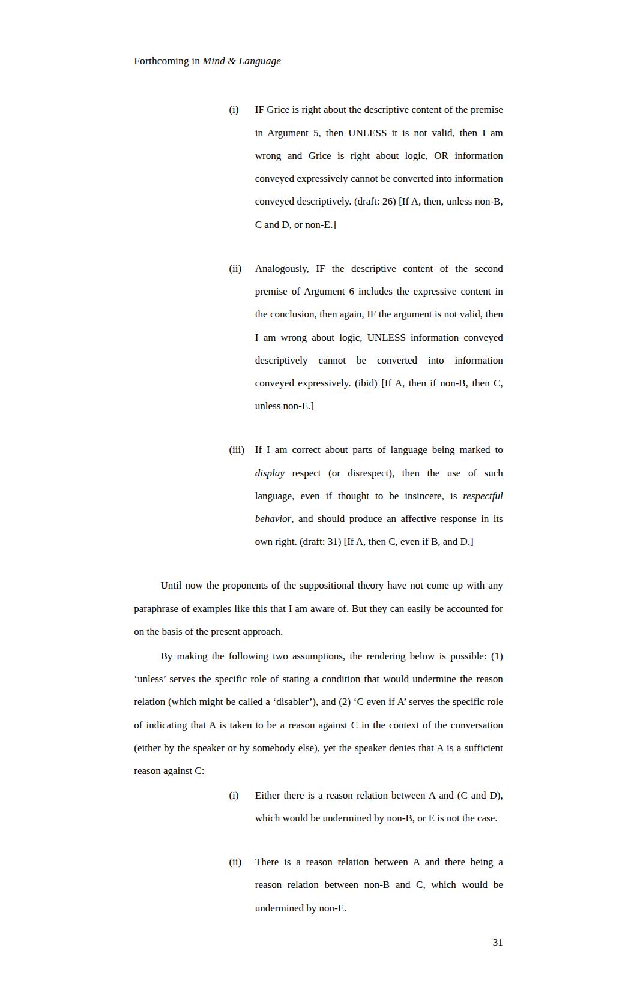Forthcoming in Mind & Language
(i) IF Grice is right about the descriptive content of the premise in Argument 5, then UNLESS it is not valid, then I am wrong and Grice is right about logic, OR information conveyed expressively cannot be converted into information conveyed descriptively. (draft: 26) [If A, then, unless non-B, C and D, or non-E.]
(ii) Analogously, IF the descriptive content of the second premise of Argument 6 includes the expressive content in the conclusion, then again, IF the argument is not valid, then I am wrong about logic, UNLESS information conveyed descriptively cannot be converted into information conveyed expressively. (ibid) [If A, then if non-B, then C, unless non-E.]
(iii) If I am correct about parts of language being marked to display respect (or disrespect), then the use of such language, even if thought to be insincere, is respectful behavior, and should produce an affective response in its own right. (draft: 31) [If A, then C, even if B, and D.]
Until now the proponents of the suppositional theory have not come up with any paraphrase of examples like this that I am aware of. But they can easily be accounted for on the basis of the present approach.
By making the following two assumptions, the rendering below is possible: (1) ‘unless’ serves the specific role of stating a condition that would undermine the reason relation (which might be called a ‘disabler’), and (2) ‘C even if A’ serves the specific role of indicating that A is taken to be a reason against C in the context of the conversation (either by the speaker or by somebody else), yet the speaker denies that A is a sufficient reason against C:
(i) Either there is a reason relation between A and (C and D), which would be undermined by non-B, or E is not the case.
(ii) There is a reason relation between A and there being a reason relation between non-B and C, which would be undermined by non-E.
31